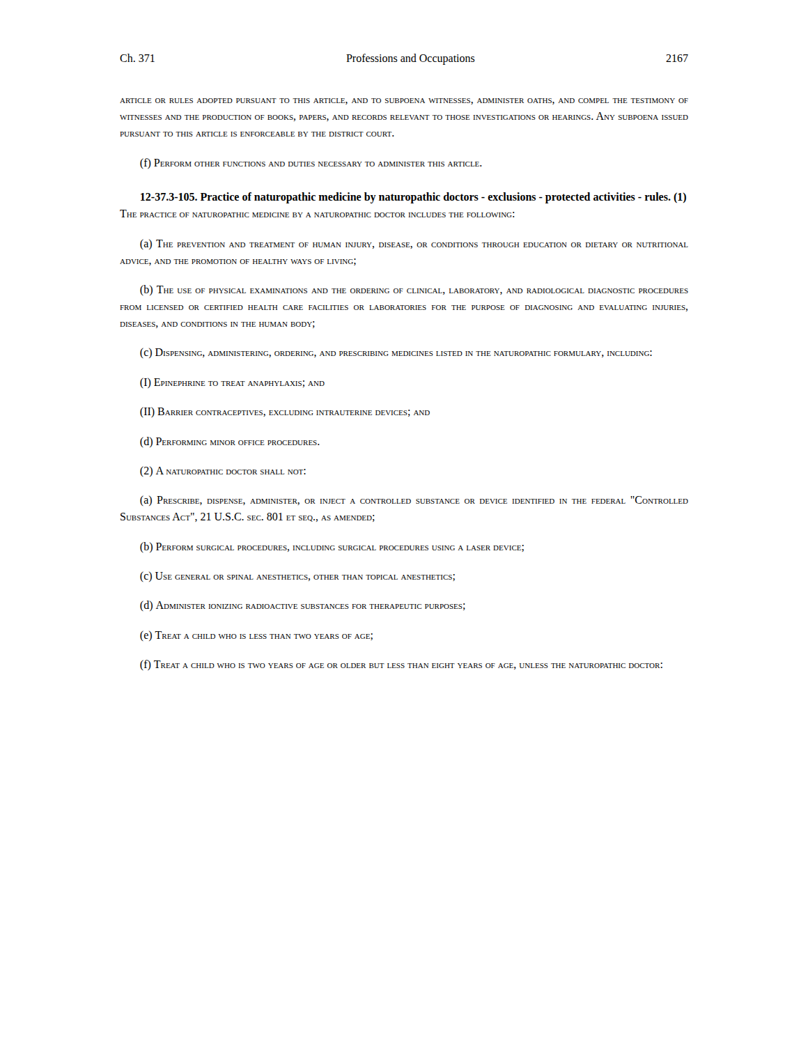Ch. 371 Professions and Occupations 2167
article or rules adopted pursuant to this article, and to subpoena witnesses, administer oaths, and compel the testimony of witnesses and the production of books, papers, and records relevant to those investigations or hearings. Any subpoena issued pursuant to this article is enforceable by the district court.
(f) Perform other functions and duties necessary to administer this article.
12-37.3-105. Practice of naturopathic medicine by naturopathic doctors - exclusions - protected activities - rules. (1) The practice of naturopathic medicine by a naturopathic doctor includes the following:
(a) The prevention and treatment of human injury, disease, or conditions through education or dietary or nutritional advice, and the promotion of healthy ways of living;
(b) The use of physical examinations and the ordering of clinical, laboratory, and radiological diagnostic procedures from licensed or certified health care facilities or laboratories for the purpose of diagnosing and evaluating injuries, diseases, and conditions in the human body;
(c) Dispensing, administering, ordering, and prescribing medicines listed in the naturopathic formulary, including:
(I) Epinephrine to treat anaphylaxis; and
(II) Barrier contraceptives, excluding intrauterine devices; and
(d) Performing minor office procedures.
(2) A naturopathic doctor shall not:
(a) Prescribe, dispense, administer, or inject a controlled substance or device identified in the federal "Controlled Substances Act", 21 U.S.C. sec. 801 et seq., as amended;
(b) Perform surgical procedures, including surgical procedures using a laser device;
(c) Use general or spinal anesthetics, other than topical anesthetics;
(d) Administer ionizing radioactive substances for therapeutic purposes;
(e) Treat a child who is less than two years of age;
(f) Treat a child who is two years of age or older but less than eight years of age, unless the naturopathic doctor: